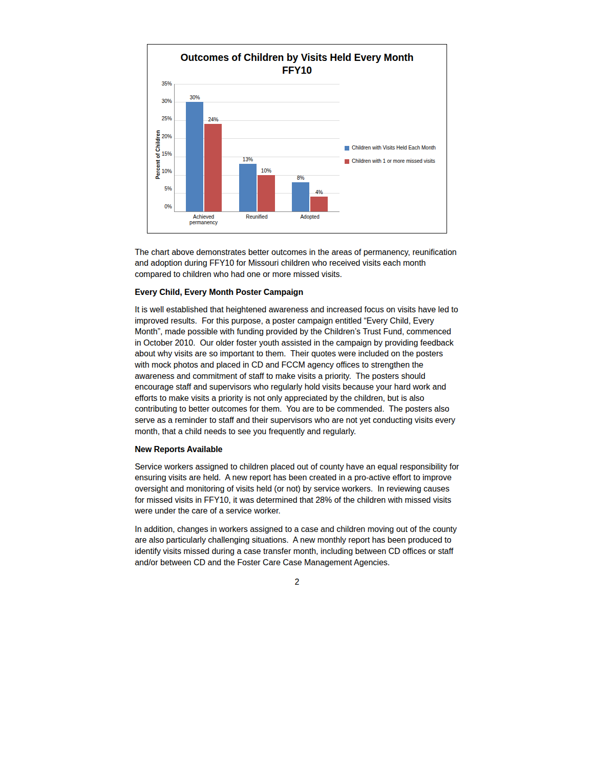Outcomes of Children by Visits Held Every Month
FFY10
Percent of Children
35% 30% 25% 20% 15% 10% 5% 0%
30%
24%
13%
10%
8%
4%
Achieved
permanency
Reunified
Adopted
Children with Visits Held Each Month
Children with 1 or more missed visits
The chart above demonstrates better outcomes in the areas of permanency, reunification and adoption during FFY10 for Missouri children who received visits each month compared to children who had one or more missed visits.
Every Child, Every Month Poster Campaign
It is well established that heightened awareness and increased focus on visits have led to improved results. For this purpose, a poster campaign entitled “Every Child, Every Month”, made possible with funding provided by the Children’s Trust Fund, commenced in October 2010. Our older foster youth assisted in the campaign by providing feedback about why visits are so important to them. Their quotes were included on the posters with mock photos and placed in CD and FCCM agency offices to strengthen the awareness and commitment of staff to make visits a priority. The posters should encourage staff and supervisors who regularly hold visits because your hard work and efforts to make visits a priority is not only appreciated by the children, but is also contributing to better outcomes for them. You are to be commended. The posters also serve as a reminder to staff and their supervisors who are not yet conducting visits every month, that a child needs to see you frequently and regularly.
New Reports Available
Service workers assigned to children placed out of county have an equal responsibility for ensuring visits are held. A new report has been created in a pro-active effort to improve oversight and monitoring of visits held (or not) by service workers. In reviewing causes for missed visits in FFY10, it was determined that 28% of the children with missed visits were under the care of a service worker.
In addition, changes in workers assigned to a case and children moving out of the county are also particularly challenging situations. A new monthly report has been produced to identify visits missed during a case transfer month, including between CD offices or staff and/or between CD and the Foster Care Case Management Agencies.
2